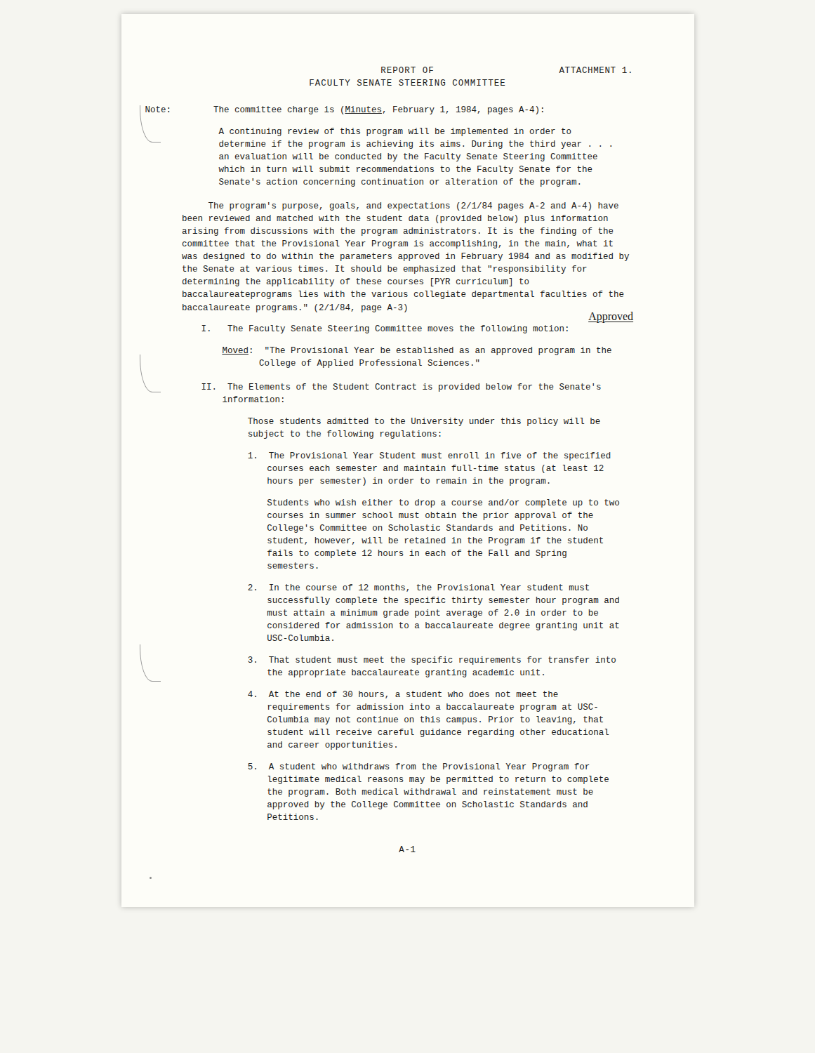ATTACHMENT 1.
REPORT OF
FACULTY SENATE STEERING COMMITTEE
Note: The committee charge is (Minutes, February 1, 1984, pages A-4):
A continuing review of this program will be implemented in order to determine if the program is achieving its aims. During the third year . . . an evaluation will be conducted by the Faculty Senate Steering Committee which in turn will submit recommendations to the Faculty Senate for the Senate's action concerning continuation or alteration of the program.
The program's purpose, goals, and expectations (2/1/84 pages A-2 and A-4) have been reviewed and matched with the student data (provided below) plus information arising from discussions with the program administrators. It is the finding of the committee that the Provisional Year Program is accomplishing, in the main, what it was designed to do within the parameters approved in February 1984 and as modified by the Senate at various times. It should be emphasized that "responsibility for determining the applicability of these courses [PYR curriculum] to baccalaureateprograms lies with the various collegiate departmental faculties of the baccalaureate programs." (2/1/84, page A-3)
Approved
I. The Faculty Senate Steering Committee moves the following motion:
Moved: "The Provisional Year be established as an approved program in the College of Applied Professional Sciences."
II. The Elements of the Student Contract is provided below for the Senate's information:
Those students admitted to the University under this policy will be subject to the following regulations:
1. The Provisional Year Student must enroll in five of the specified courses each semester and maintain full-time status (at least 12 hours per semester) in order to remain in the program.
Students who wish either to drop a course and/or complete up to two courses in summer school must obtain the prior approval of the College's Committee on Scholastic Standards and Petitions. No student, however, will be retained in the Program if the student fails to complete 12 hours in each of the Fall and Spring semesters.
2. In the course of 12 months, the Provisional Year student must successfully complete the specific thirty semester hour program and must attain a minimum grade point average of 2.0 in order to be considered for admission to a baccalaureate degree granting unit at USC-Columbia.
3. That student must meet the specific requirements for transfer into the appropriate baccalaureate granting academic unit.
4. At the end of 30 hours, a student who does not meet the requirements for admission into a baccalaureate program at USC-Columbia may not continue on this campus. Prior to leaving, that student will receive careful guidance regarding other educational and career opportunities.
5. A student who withdraws from the Provisional Year Program for legitimate medical reasons may be permitted to return to complete the program. Both medical withdrawal and reinstatement must be approved by the College Committee on Scholastic Standards and Petitions.
A-1